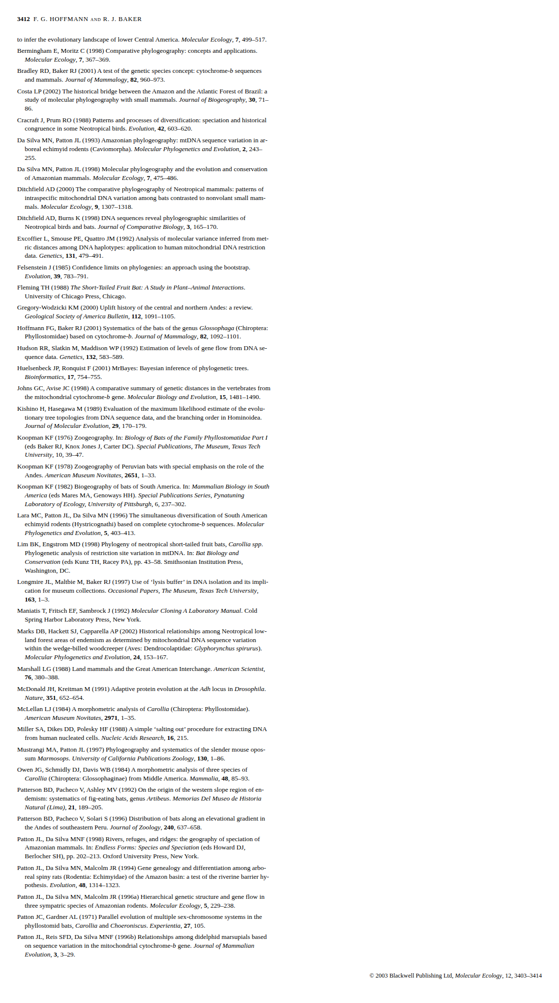3412 F. G. HOFFMANN and R. J. BAKER
to infer the evolutionary landscape of lower Central America. Molecular Ecology, 7, 499–517.
Bermingham E, Moritz C (1998) Comparative phylogeography: concepts and applications. Molecular Ecology, 7, 367–369.
Bradley RD, Baker RJ (2001) A test of the genetic species concept: cytochrome-b sequences and mammals. Journal of Mammalogy, 82, 960–973.
Costa LP (2002) The historical bridge between the Amazon and the Atlantic Forest of Brazil: a study of molecular phylogeography with small mammals. Journal of Biogeography, 30, 71–86.
Cracraft J, Prum RO (1988) Patterns and processes of diversification: speciation and historical congruence in some Neotropical birds. Evolution, 42, 603–620.
Da Silva MN, Patton JL (1993) Amazonian phylogeography: mtDNA sequence variation in arboreal echimyid rodents (Caviomorpha). Molecular Phylogenetics and Evolution, 2, 243–255.
Da Silva MN, Patton JL (1998) Molecular phylogeography and the evolution and conservation of Amazonian mammals. Molecular Ecology, 7, 475–486.
Ditchfield AD (2000) The comparative phylogeography of Neotropical mammals: patterns of intraspecific mitochondrial DNA variation among bats contrasted to nonvolant small mammals. Molecular Ecology, 9, 1307–1318.
Ditchfield AD, Burns K (1998) DNA sequences reveal phylogeographic similarities of Neotropical birds and bats. Journal of Comparative Biology, 3, 165–170.
Excoffier L, Smouse PE, Quattro JM (1992) Analysis of molecular variance inferred from metric distances among DNA haplotypes: application to human mitochondrial DNA restriction data. Genetics, 131, 479–491.
Felsenstein J (1985) Confidence limits on phylogenies: an approach using the bootstrap. Evolution, 39, 783–791.
Fleming TH (1988) The Short-Tailed Fruit Bat: A Study in Plant–Animal Interactions. University of Chicago Press, Chicago.
Gregory-Wodzicki KM (2000) Uplift history of the central and northern Andes: a review. Geological Society of America Bulletin, 112, 1091–1105.
Hoffmann FG, Baker RJ (2001) Systematics of the bats of the genus Glossophaga (Chiroptera: Phyllostomidae) based on cytochrome-b. Journal of Mammalogy, 82, 1092–1101.
Hudson RR, Slatkin M, Maddison WP (1992) Estimation of levels of gene flow from DNA sequence data. Genetics, 132, 583–589.
Huelsenbeck JP, Ronquist F (2001) MrBayes: Bayesian inference of phylogenetic trees. Bioinformatics, 17, 754–755.
Johns GC, Avise JC (1998) A comparative summary of genetic distances in the vertebrates from the mitochondrial cytochrome-b gene. Molecular Biology and Evolution, 15, 1481–1490.
Kishino H, Hasegawa M (1989) Evaluation of the maximum likelihood estimate of the evolutionary tree topologies from DNA sequence data, and the branching order in Hominoidea. Journal of Molecular Evolution, 29, 170–179.
Koopman KF (1976) Zoogeography. In: Biology of Bats of the Family Phyllostomatidae Part I (eds Baker RJ, Knox Jones J, Carter DC). Special Publications, The Museum, Texas Tech University, 10, 39–47.
Koopman KF (1978) Zoogeography of Peruvian bats with special emphasis on the role of the Andes. American Museum Novitates, 2651, 1–33.
Koopman KF (1982) Biogeography of bats of South America. In: Mammalian Biology in South America (eds Mares MA, Genoways HH). Special Publications Series, Pynatuning Laboratory of Ecology, University of Pittsburgh, 6, 237–302.
Lara MC, Patton JL, Da Silva MN (1996) The simultaneous diversification of South American echimyid rodents (Hystricognathi) based on complete cytochrome-b sequences. Molecular Phylogenetics and Evolution, 5, 403–413.
Lim BK, Engstrom MD (1998) Phylogeny of neotropical short-tailed fruit bats, Carollia spp. Phylogenetic analysis of restriction site variation in mtDNA. In: Bat Biology and Conservation (eds Kunz TH, Racey PA), pp. 43–58. Smithsonian Institution Press, Washington, DC.
Longmire JL, Maltbie M, Baker RJ (1997) Use of ‘lysis buffer’ in DNA isolation and its implication for museum collections. Occasional Papers, The Museum, Texas Tech University, 163, 1–3.
Maniatis T, Fritsch EF, Sambrock J (1992) Molecular Cloning A Laboratory Manual. Cold Spring Harbor Laboratory Press, New York.
Marks DB, Hackett SJ, Capparella AP (2002) Historical relationships among Neotropical lowland forest areas of endemism as determined by mitochondrial DNA sequence variation within the wedge-billed woodcreeper (Aves: Dendrocolaptidae: Glyphorynchus spirurus). Molecular Phylogenetics and Evolution, 24, 153–167.
Marshall LG (1988) Land mammals and the Great American Interchange. American Scientist, 76, 380–388.
McDonald JH, Kreitman M (1991) Adaptive protein evolution at the Adh locus in Drosophila. Nature, 351, 652–654.
McLellan LJ (1984) A morphometric analysis of Carollia (Chiroptera: Phyllostomidae). American Museum Novitates, 2971, 1–35.
Miller SA, Dikes DD, Polesky HF (1988) A simple ‘salting out’ procedure for extracting DNA from human nucleated cells. Nucleic Acids Research, 16, 215.
Mustrangi MA, Patton JL (1997) Phylogeography and systematics of the slender mouse opossum Marmosops. University of California Publications Zoology, 130, 1–86.
Owen JG, Schmidly DJ, Davis WB (1984) A morphometric analysis of three species of Carollia (Chiroptera: Glossophaginae) from Middle America. Mammalia, 48, 85–93.
Patterson BD, Pacheco V, Ashley MV (1992) On the origin of the western slope region of endemism: systematics of fig-eating bats, genus Artibeus. Memorias Del Museo de Historia Natural (Lima), 21, 189–205.
Patterson BD, Pacheco V, Solari S (1996) Distribution of bats along an elevational gradient in the Andes of southeastern Peru. Journal of Zoology, 240, 637–658.
Patton JL, Da Silva MNF (1998) Rivers, refuges, and ridges: the geography of speciation of Amazonian mammals. In: Endless Forms: Species and Speciation (eds Howard DJ, Berlocher SH), pp. 202–213. Oxford University Press, New York.
Patton JL, Da Silva MN, Malcolm JR (1994) Gene genealogy and differentiation among arboreal spiny rats (Rodentia: Echimyidae) of the Amazon basin: a test of the riverine barrier hypothesis. Evolution, 48, 1314–1323.
Patton JL, Da Silva MN, Malcolm JR (1996a) Hierarchical genetic structure and gene flow in three sympatric species of Amazonian rodents. Molecular Ecology, 5, 229–238.
Patton JC, Gardner AL (1971) Parallel evolution of multiple sex-chromosome systems in the phyllostomid bats, Carollia and Choeroniscus. Experientia, 27, 105.
Patton JL, Reis SFD, Da Silva MNF (1996b) Relationships among didelphid marsupials based on sequence variation in the mitochondrial cytochrome-b gene. Journal of Mammalian Evolution, 3, 3–29.
© 2003 Blackwell Publishing Ltd, Molecular Ecology, 12, 3403–3414